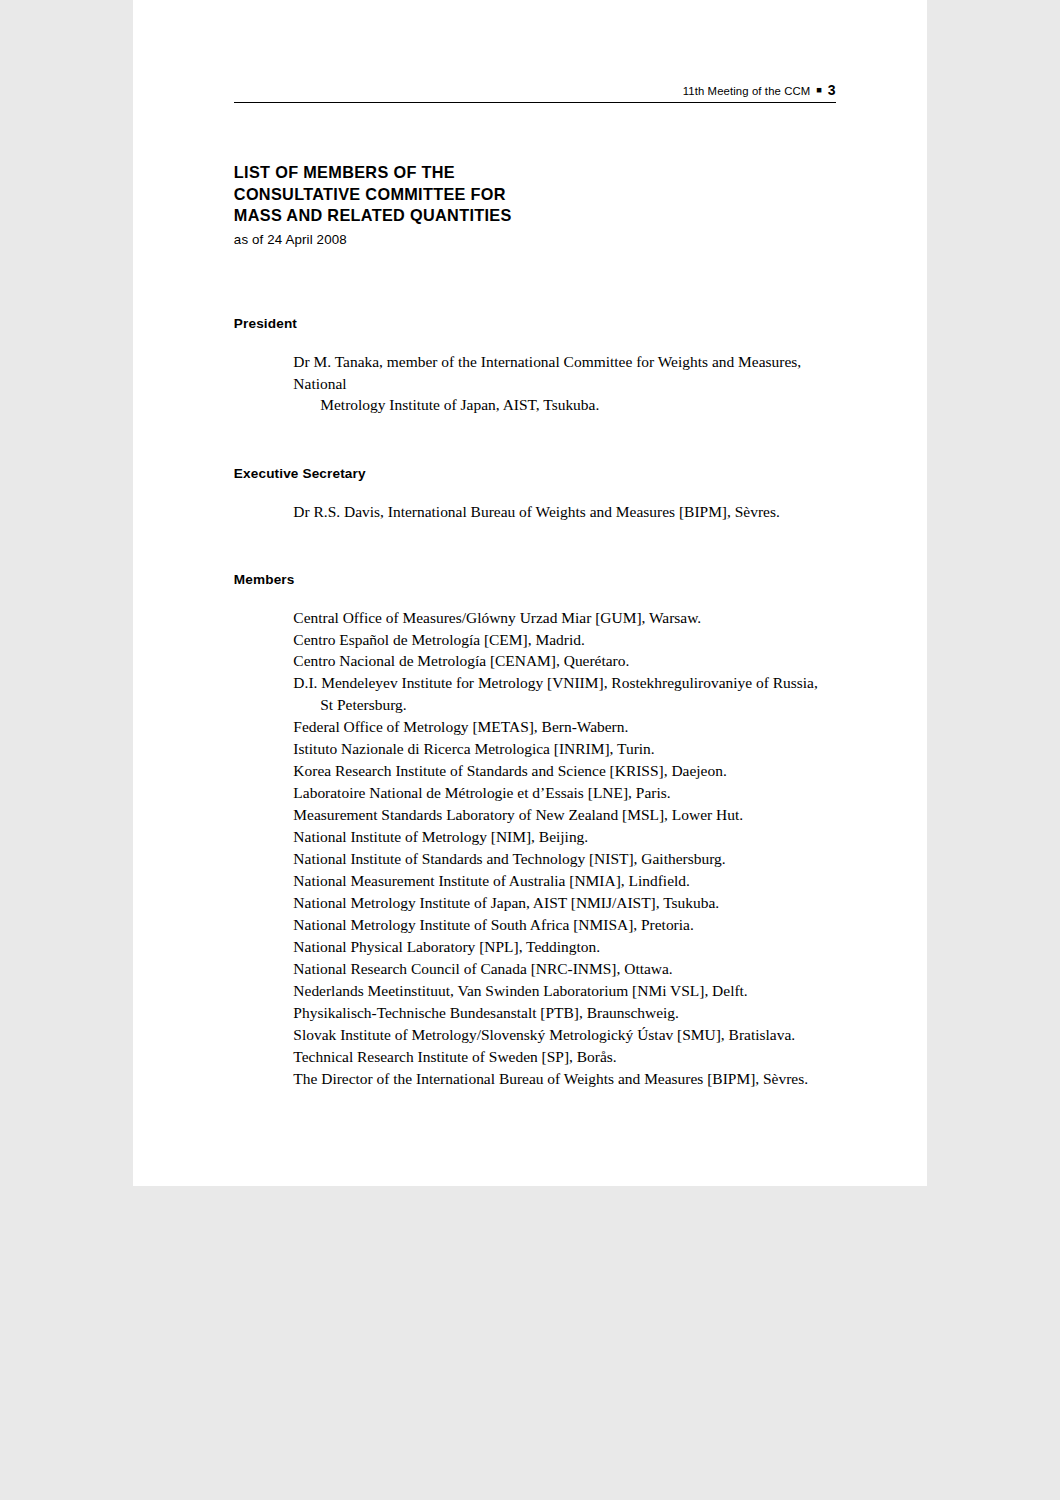11th Meeting of the CCM ■ 3
List of Members of the
Consultative Committee for
Mass and Related Quantities
as of 24 April 2008
President
Dr M. Tanaka, member of the International Committee for Weights and Measures, National Metrology Institute of Japan, AIST, Tsukuba.
Executive Secretary
Dr R.S. Davis, International Bureau of Weights and Measures [BIPM], Sèvres.
Members
Central Office of Measures/Glówny Urzad Miar [GUM], Warsaw.
Centro Español de Metrología [CEM], Madrid.
Centro Nacional de Metrología [CENAM], Querétaro.
D.I. Mendeleyev Institute for Metrology [VNIIM], Rostekhregulirovaniye of Russia, St Petersburg.
Federal Office of Metrology [METAS], Bern-Wabern.
Istituto Nazionale di Ricerca Metrologica [INRIM], Turin.
Korea Research Institute of Standards and Science [KRISS], Daejeon.
Laboratoire National de Métrologie et d’Essais [LNE], Paris.
Measurement Standards Laboratory of New Zealand [MSL], Lower Hut.
National Institute of Metrology [NIM], Beijing.
National Institute of Standards and Technology [NIST], Gaithersburg.
National Measurement Institute of Australia [NMIA], Lindfield.
National Metrology Institute of Japan, AIST [NMIJ/AIST], Tsukuba.
National Metrology Institute of South Africa [NMISA], Pretoria.
National Physical Laboratory [NPL], Teddington.
National Research Council of Canada [NRC-INMS], Ottawa.
Nederlands Meetinstituut, Van Swinden Laboratorium [NMi VSL], Delft.
Physikalisch-Technische Bundesanstalt [PTB], Braunschweig.
Slovak Institute of Metrology/Slovenský Metrologický Ústav [SMU], Bratislava.
Technical Research Institute of Sweden [SP], Borås.
The Director of the International Bureau of Weights and Measures [BIPM], Sèvres.